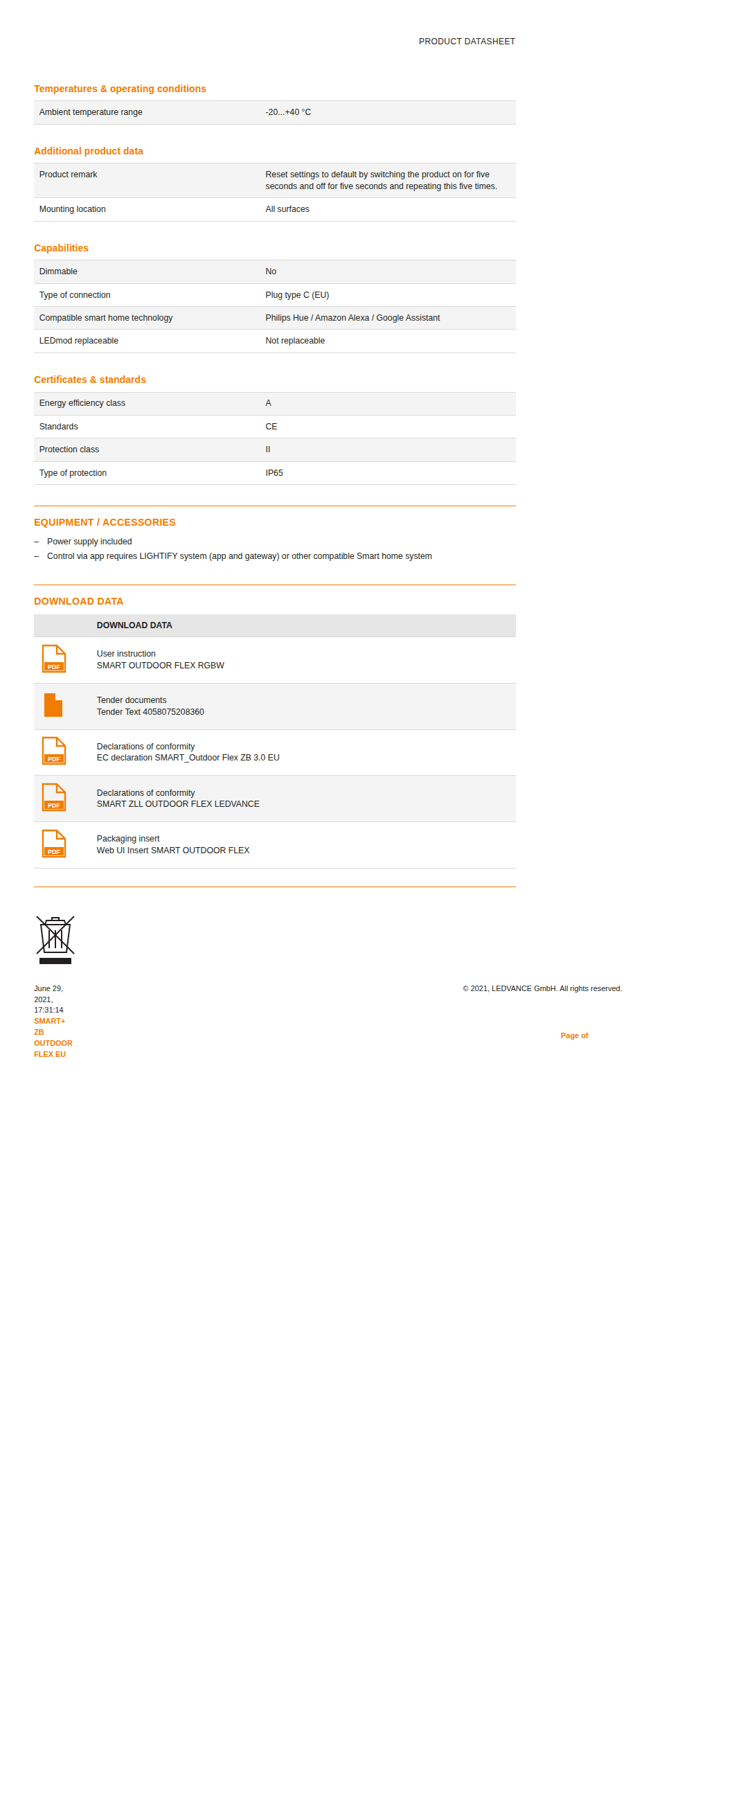PRODUCT DATASHEET
Temperatures & operating conditions
| Ambient temperature range | -20...+40 °C |
Additional product data
| Product remark | Reset settings to default by switching the product on for five seconds and off for five seconds and repeating this five times. |
| Mounting location | All surfaces |
Capabilities
| Dimmable | No |
| Type of connection | Plug type C (EU) |
| Compatible smart home technology | Philips Hue / Amazon Alexa / Google Assistant |
| LEDmod replaceable | Not replaceable |
Certificates & standards
| Energy efficiency class | A |
| Standards | CE |
| Protection class | II |
| Type of protection | IP65 |
EQUIPMENT / ACCESSORIES
Power supply included
Control via app requires LIGHTIFY system (app and gateway) or other compatible Smart home system
DOWNLOAD DATA
| | DOWNLOAD DATA |
| --- | --- |
| PDF | User instruction SMART OUTDOOR FLEX RGBW |
| | Tender documents Tender Text 4058075208360 |
| PDF | Declarations of conformity EC declaration SMART_Outdoor Flex ZB 3.0 EU |
| PDF | Declarations of conformity SMART ZLL OUTDOOR FLEX LEDVANCE |
| PDF | Packaging insert Web UI Insert SMART OUTDOOR FLEX |
June 29, 2021, 17:31:14
SMART+ ZB OUTDOOR FLEX EU
© 2021, LEDVANCE GmbH. All rights reserved.
Page of